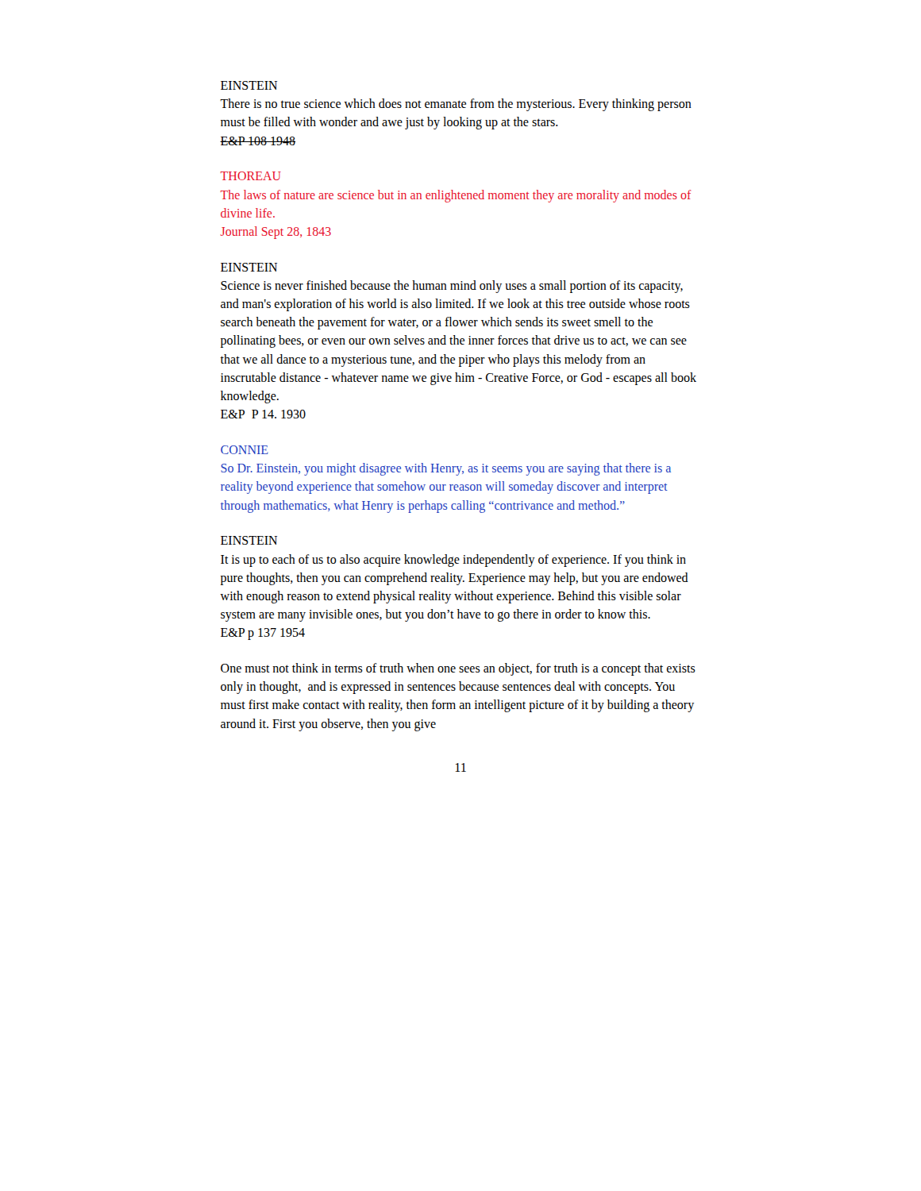EINSTEIN
There is no true science which does not emanate from the mysterious. Every thinking person must be filled with wonder and awe just by looking up at the stars.
E&P 108 1948
THOREAU
The laws of nature are science but in an enlightened moment they are morality and modes of divine life.
Journal Sept 28, 1843
EINSTEIN
Science is never finished because the human mind only uses a small portion of its capacity, and man's exploration of his world is also limited. If we look at this tree outside whose roots search beneath the pavement for water, or a flower which sends its sweet smell to the pollinating bees, or even our own selves and the inner forces that drive us to act, we can see that we all dance to a mysterious tune, and the piper who plays this melody from an inscrutable distance - whatever name we give him - Creative Force, or God - escapes all book knowledge.
E&P P 14. 1930
CONNIE
So Dr. Einstein, you might disagree with Henry, as it seems you are saying that there is a reality beyond experience that somehow our reason will someday discover and interpret through mathematics, what Henry is perhaps calling “contrivance and method.”
EINSTEIN
It is up to each of us to also acquire knowledge independently of experience. If you think in pure thoughts, then you can comprehend reality. Experience may help, but you are endowed with enough reason to extend physical reality without experience. Behind this visible solar system are many invisible ones, but you don’t have to go there in order to know this.
E&P p 137 1954
One must not think in terms of truth when one sees an object, for truth is a concept that exists only in thought, and is expressed in sentences because sentences deal with concepts. You must first make contact with reality, then form an intelligent picture of it by building a theory around it. First you observe, then you give
11